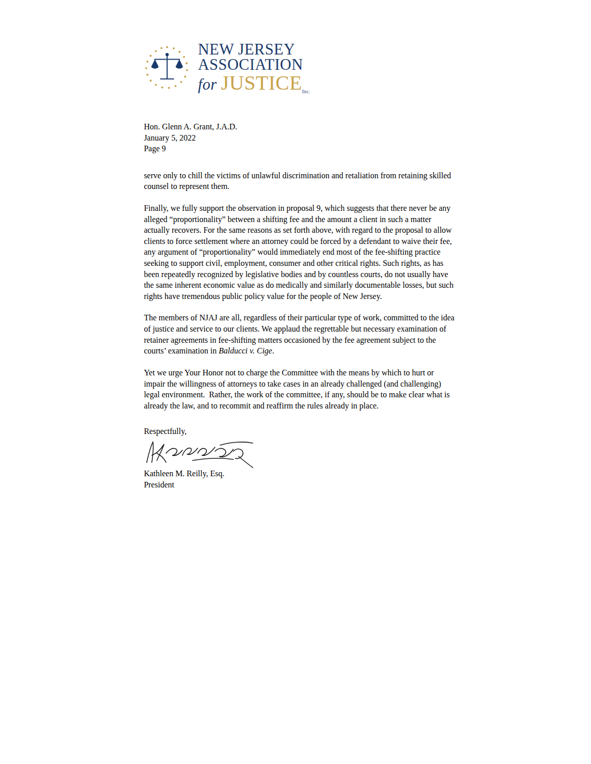NEW JERSEY ASSOCIATION for JUSTICE Inc.
Hon. Glenn A. Grant, J.A.D.
January 5, 2022
Page 9
serve only to chill the victims of unlawful discrimination and retaliation from retaining skilled counsel to represent them.
Finally, we fully support the observation in proposal 9, which suggests that there never be any alleged “proportionality” between a shifting fee and the amount a client in such a matter actually recovers. For the same reasons as set forth above, with regard to the proposal to allow clients to force settlement where an attorney could be forced by a defendant to waive their fee, any argument of “proportionality” would immediately end most of the fee-shifting practice seeking to support civil, employment, consumer and other critical rights. Such rights, as has been repeatedly recognized by legislative bodies and by countless courts, do not usually have the same inherent economic value as do medically and similarly documentable losses, but such rights have tremendous public policy value for the people of New Jersey.
The members of NJAJ are all, regardless of their particular type of work, committed to the idea of justice and service to our clients. We applaud the regrettable but necessary examination of retainer agreements in fee-shifting matters occasioned by the fee agreement subject to the courts’ examination in Balducci v. Cige.
Yet we urge Your Honor not to charge the Committee with the means by which to hurt or impair the willingness of attorneys to take cases in an already challenged (and challenging) legal environment. Rather, the work of the committee, if any, should be to make clear what is already the law, and to recommit and reaffirm the rules already in place.
Respectfully,
Kathleen M. Reilly, Esq.
President